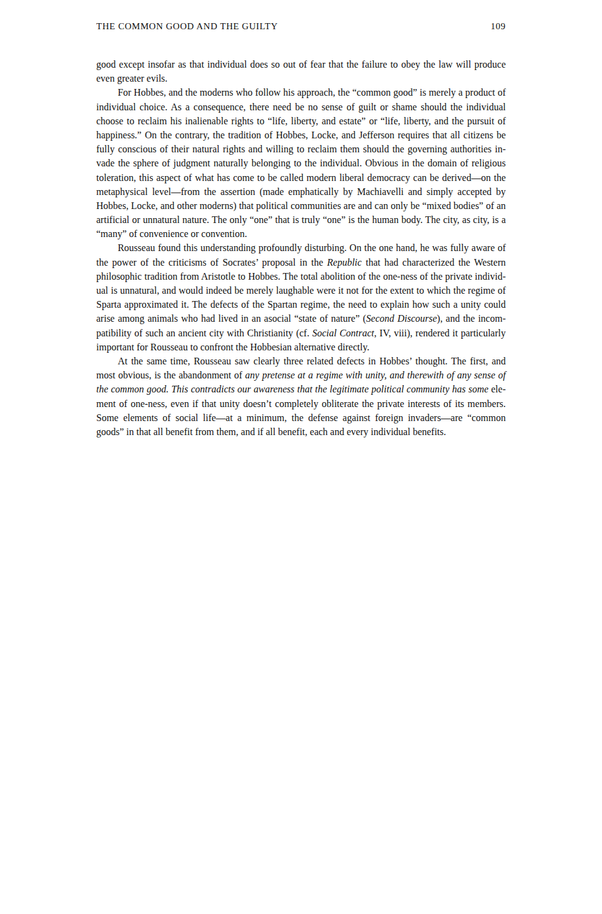The Common Good and the Guilty 109
good except insofar as that individual does so out of fear that the failure to obey the law will produce even greater evils.
For Hobbes, and the moderns who follow his approach, the “common good” is merely a product of individual choice. As a consequence, there need be no sense of guilt or shame should the individual choose to reclaim his inalienable rights to “life, liberty, and estate” or “life, liberty, and the pursuit of happiness.” On the contrary, the tradition of Hobbes, Locke, and Jefferson requires that all citizens be fully conscious of their natural rights and willing to reclaim them should the governing authorities invade the sphere of judgment naturally belonging to the individual. Obvious in the domain of religious toleration, this aspect of what has come to be called modern liberal democracy can be derived—on the metaphysical level—from the assertion (made emphatically by Machiavelli and simply accepted by Hobbes, Locke, and other moderns) that political communities are and can only be “mixed bodies” of an artificial or unnatural nature. The only “one” that is truly “one” is the human body. The city, as city, is a “many” of convenience or convention.
Rousseau found this understanding profoundly disturbing. On the one hand, he was fully aware of the power of the criticisms of Socrates’ proposal in the Republic that had characterized the Western philosophic tradition from Aristotle to Hobbes. The total abolition of the one-ness of the private individual is unnatural, and would indeed be merely laughable were it not for the extent to which the regime of Sparta approximated it. The defects of the Spartan regime, the need to explain how such a unity could arise among animals who had lived in an asocial “state of nature” (Second Discourse), and the incompatibility of such an ancient city with Christianity (cf. Social Contract, IV, viii), rendered it particularly important for Rousseau to confront the Hobbesian alternative directly.
At the same time, Rousseau saw clearly three related defects in Hobbes’ thought. The first, and most obvious, is the abandonment of any pretense at a regime with unity, and therewith of any sense of the common good. This contradicts our awareness that the legitimate political community has some element of one-ness, even if that unity doesn’t completely obliterate the private interests of its members. Some elements of social life—at a minimum, the defense against foreign invaders—are “common goods” in that all benefit from them, and if all benefit, each and every individual benefits.